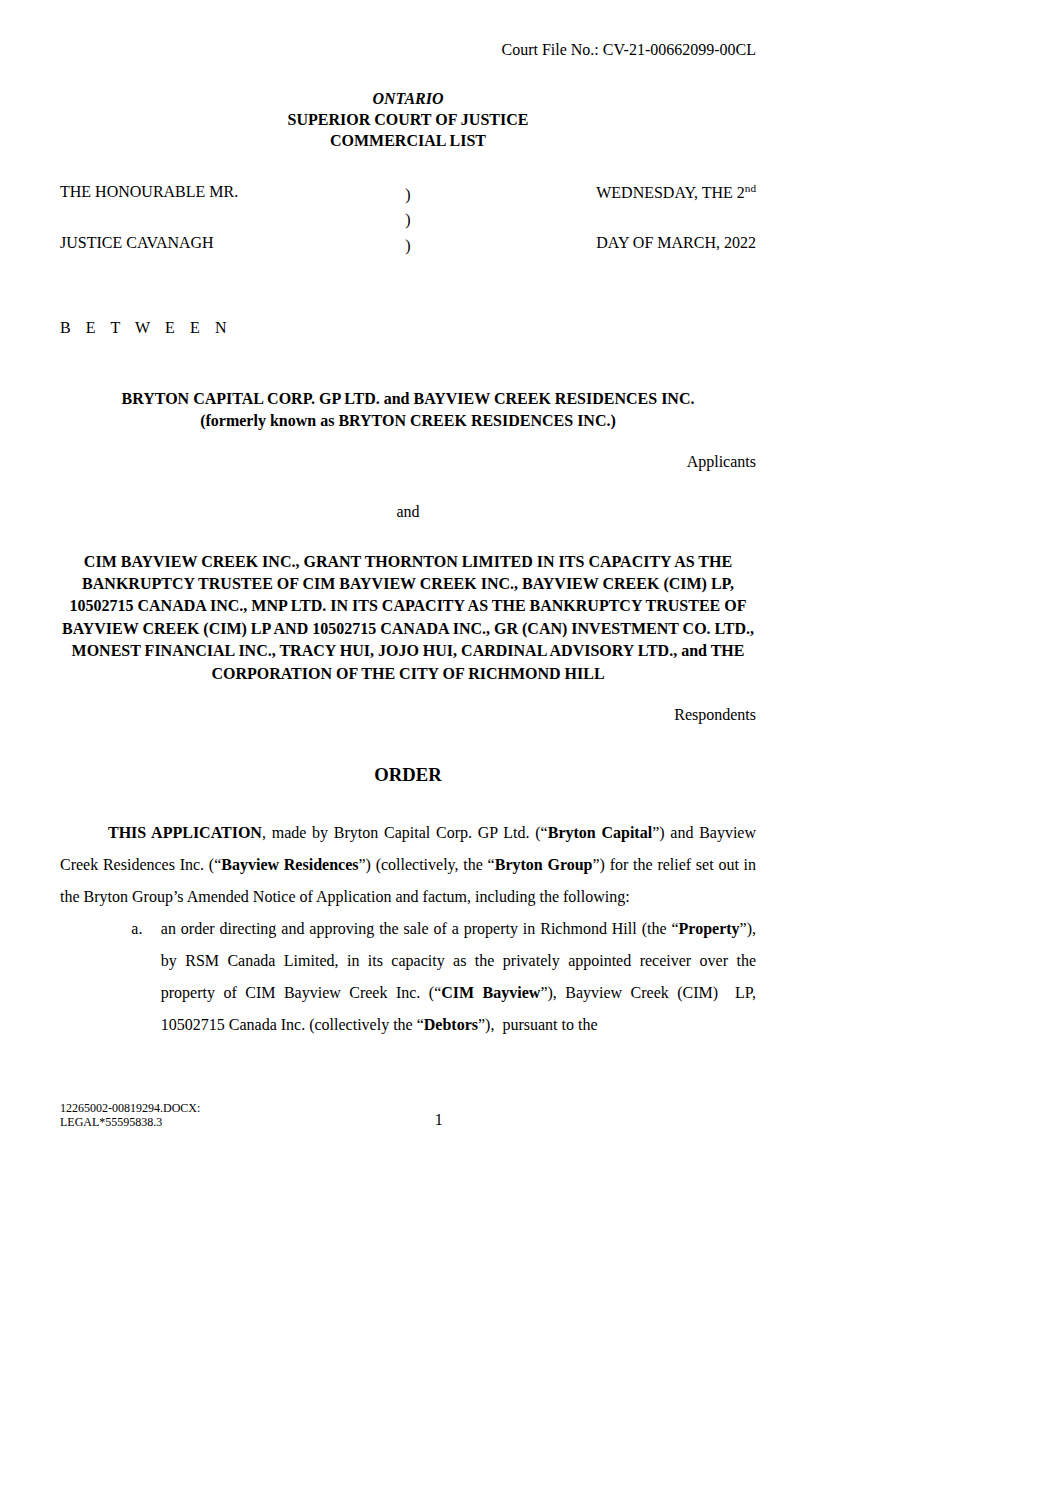Court File No.: CV-21-00662099-00CL
ONTARIO
SUPERIOR COURT OF JUSTICE
COMMERCIAL LIST
| THE HONOURABLE MR. | ) | WEDNESDAY, THE 2 nd |
| | ) | |
| JUSTICE CAVANAGH | ) | DAY OF MARCH, 2022 |
B E T W E E N
BRYTON CAPITAL CORP. GP LTD. and BAYVIEW CREEK RESIDENCES INC.
(formerly known as BRYTON CREEK RESIDENCES INC.)
Applicants
and
CIM BAYVIEW CREEK INC., GRANT THORNTON LIMITED IN ITS CAPACITY AS THE BANKRUPTCY TRUSTEE OF CIM BAYVIEW CREEK INC., BAYVIEW CREEK (CIM) LP, 10502715 CANADA INC., MNP LTD. IN ITS CAPACITY AS THE BANKRUPTCY TRUSTEE OF BAYVIEW CREEK (CIM) LP AND 10502715 CANADA INC., GR (CAN) INVESTMENT CO. LTD., MONEST FINANCIAL INC., TRACY HUI, JOJO HUI, CARDINAL ADVISORY LTD., and THE CORPORATION OF THE CITY OF RICHMOND HILL
Respondents
ORDER
THIS APPLICATION, made by Bryton Capital Corp. GP Ltd. (“Bryton Capital”) and Bayview Creek Residences Inc. (“Bayview Residences”) (collectively, the “Bryton Group”) for the relief set out in the Bryton Group’s Amended Notice of Application and factum, including the following:
an order directing and approving the sale of a property in Richmond Hill (the “Property”), by RSM Canada Limited, in its capacity as the privately appointed receiver over the property of CIM Bayview Creek Inc. (“CIM Bayview”), Bayview Creek (CIM) LP, 10502715 Canada Inc. (collectively the “Debtors”), pursuant to the
12265002-00819294.DOCX:
LEGAL*55595838.3
1